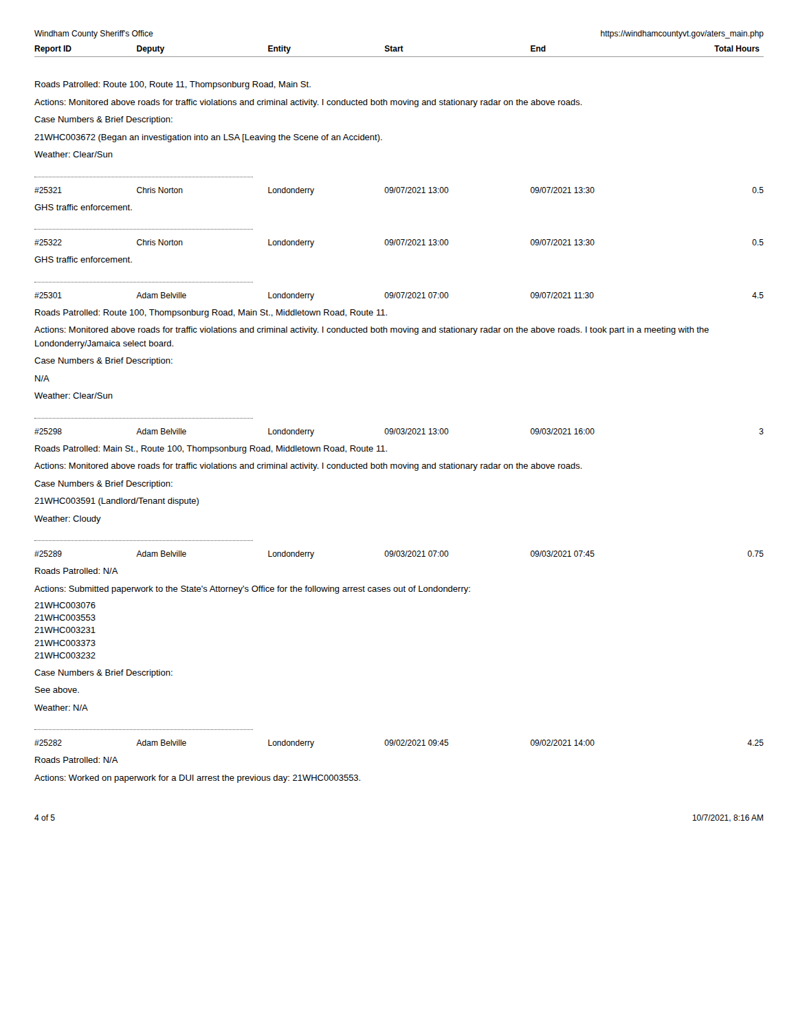Windham County Sheriff's Office
https://windhamcountyvt.gov/aters_main.php
| Report ID | Deputy | Entity | Start | End | Total Hours |
| --- | --- | --- | --- | --- | --- |
Roads Patrolled: Route 100, Route 11, Thompsonburg Road, Main St.
Actions: Monitored above roads for traffic violations and criminal activity. I conducted both moving and stationary radar on the above roads.
Case Numbers & Brief Description:
21WHC003672 (Began an investigation into an LSA [Leaving the Scene of an Accident).
Weather: Clear/Sun
#25321
Chris Norton
Londonderry
09/07/2021 13:00
09/07/2021 13:30
0.5
GHS traffic enforcement.
#25322
Chris Norton
Londonderry
09/07/2021 13:00
09/07/2021 13:30
0.5
GHS traffic enforcement.
#25301
Adam Belville
Londonderry
09/07/2021 07:00
09/07/2021 11:30
4.5
Roads Patrolled: Route 100, Thompsonburg Road, Main St., Middletown Road, Route 11.
Actions: Monitored above roads for traffic violations and criminal activity. I conducted both moving and stationary radar on the above roads. I took part in a meeting with the Londonderry/Jamaica select board.
Case Numbers & Brief Description:
N/A
Weather: Clear/Sun
#25298
Adam Belville
Londonderry
09/03/2021 13:00
09/03/2021 16:00
3
Roads Patrolled: Main St., Route 100, Thompsonburg Road, Middletown Road, Route 11.
Actions: Monitored above roads for traffic violations and criminal activity. I conducted both moving and stationary radar on the above roads.
Case Numbers & Brief Description:
21WHC003591 (Landlord/Tenant dispute)
Weather: Cloudy
#25289
Adam Belville
Londonderry
09/03/2021 07:00
09/03/2021 07:45
0.75
Roads Patrolled: N/A
Actions: Submitted paperwork to the State's Attorney's Office for the following arrest cases out of Londonderry:
21WHC003076
21WHC003553
21WHC003231
21WHC003373
21WHC003232
Case Numbers & Brief Description:
See above.
Weather: N/A
#25282
Adam Belville
Londonderry
09/02/2021 09:45
09/02/2021 14:00
4.25
Roads Patrolled: N/A
Actions: Worked on paperwork for a DUI arrest the previous day: 21WHC0003553.
4 of 5
10/7/2021, 8:16 AM